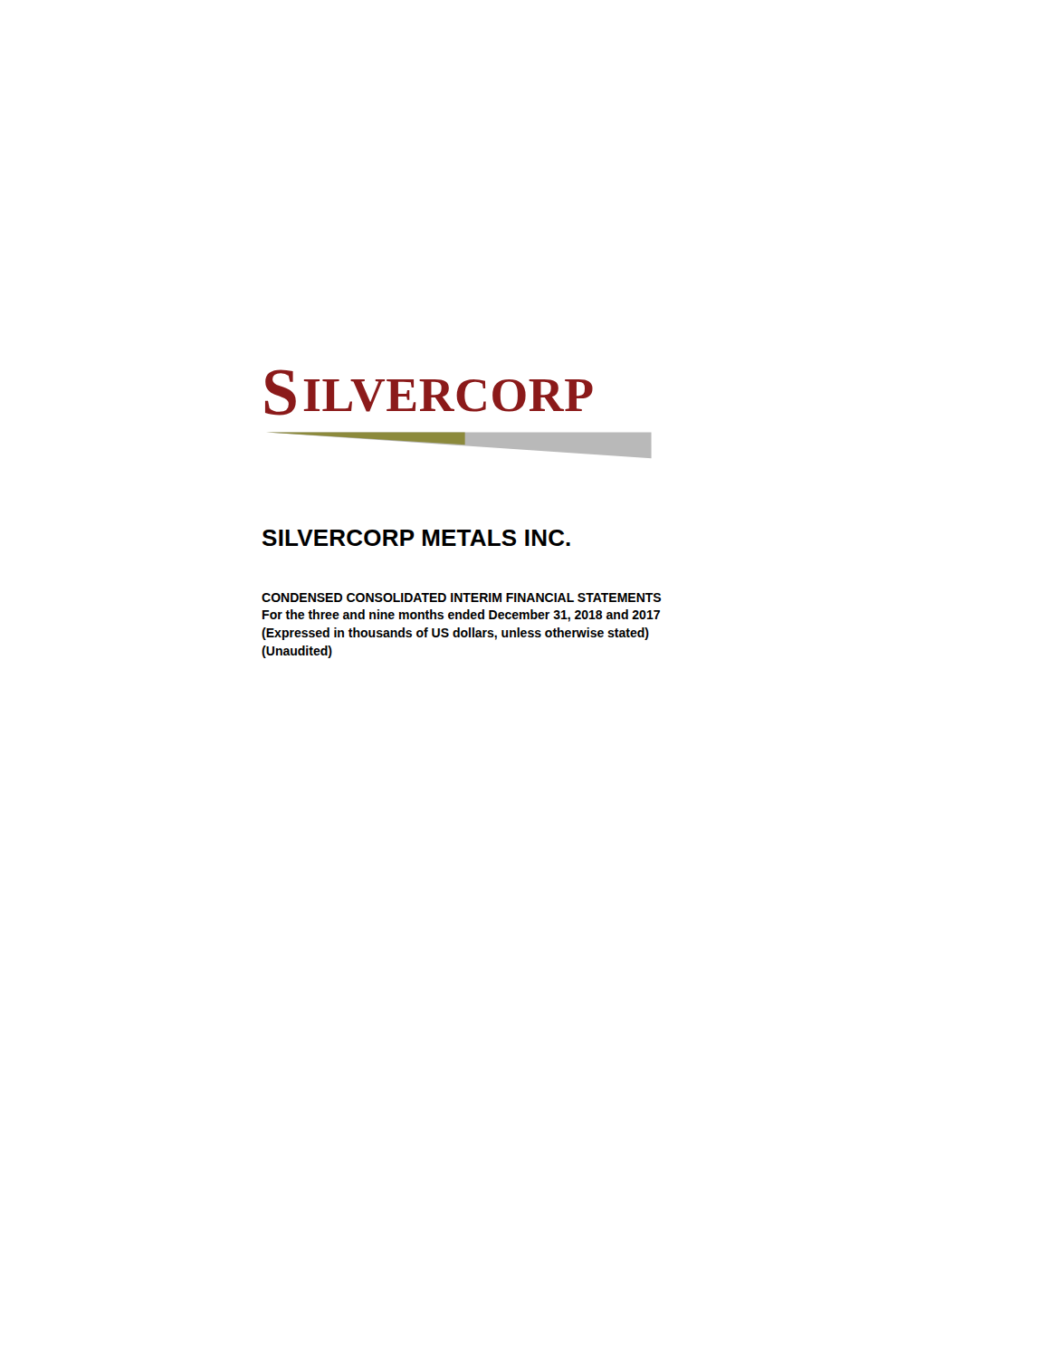Silvercorp S ILVERCORP
SILVERCORP METALS INC.
CONDENSED CONSOLIDATED INTERIM FINANCIAL STATEMENTS
For the three and nine months ended December 31, 2018 and 2017
(Expressed in thousands of US dollars, unless otherwise stated)
(Unaudited)